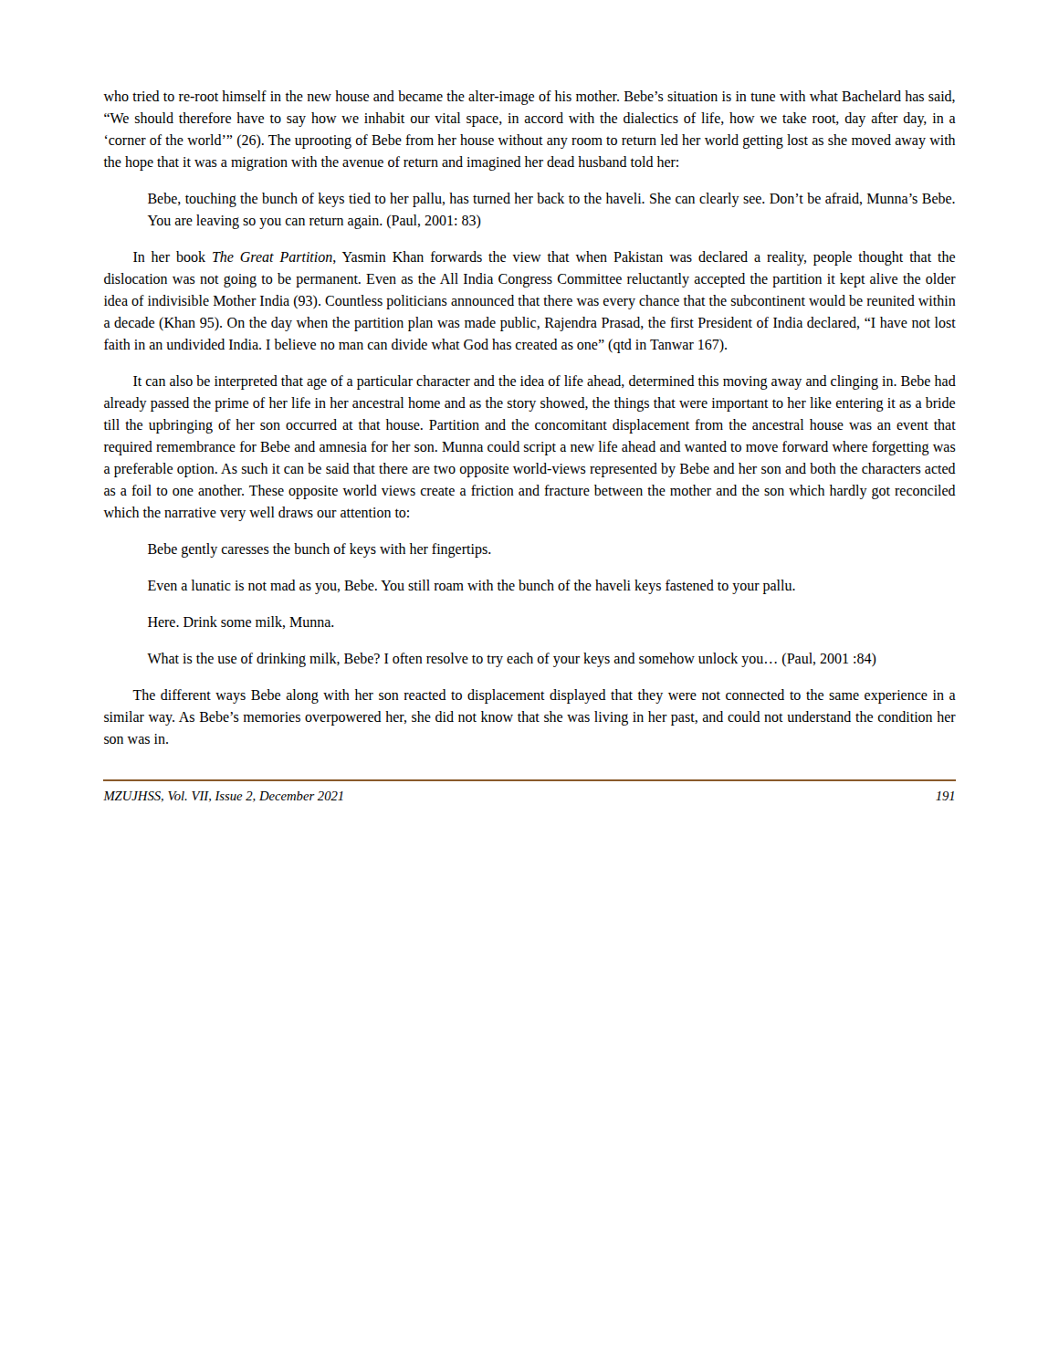who tried to re-root himself in the new house and became the alter-image of his mother. Bebe’s situation is in tune with what Bachelard has said, “We should therefore have to say how we inhabit our vital space, in accord with the dialectics of life, how we take root, day after day, in a ‘corner of the world’” (26). The uprooting of Bebe from her house without any room to return led her world getting lost as she moved away with the hope that it was a migration with the avenue of return and imagined her dead husband told her:
Bebe, touching the bunch of keys tied to her pallu, has turned her back to the haveli. She can clearly see. Don’t be afraid, Munna’s Bebe. You are leaving so you can return again. (Paul, 2001: 83)
In her book The Great Partition, Yasmin Khan forwards the view that when Pakistan was declared a reality, people thought that the dislocation was not going to be permanent. Even as the All India Congress Committee reluctantly accepted the partition it kept alive the older idea of indivisible Mother India (93). Countless politicians announced that there was every chance that the subcontinent would be reunited within a decade (Khan 95). On the day when the partition plan was made public, Rajendra Prasad, the first President of India declared, “I have not lost faith in an undivided India. I believe no man can divide what God has created as one” (qtd in Tanwar 167).
It can also be interpreted that age of a particular character and the idea of life ahead, determined this moving away and clinging in. Bebe had already passed the prime of her life in her ancestral home and as the story showed, the things that were important to her like entering it as a bride till the upbringing of her son occurred at that house. Partition and the concomitant displacement from the ancestral house was an event that required remembrance for Bebe and amnesia for her son. Munna could script a new life ahead and wanted to move forward where forgetting was a preferable option. As such it can be said that there are two opposite world-views represented by Bebe and her son and both the characters acted as a foil to one another. These opposite world views create a friction and fracture between the mother and the son which hardly got reconciled which the narrative very well draws our attention to:
Bebe gently caresses the bunch of keys with her fingertips.
Even a lunatic is not mad as you, Bebe. You still roam with the bunch of the haveli keys fastened to your pallu.
Here. Drink some milk, Munna.
What is the use of drinking milk, Bebe? I often resolve to try each of your keys and somehow unlock you… (Paul, 2001 :84)
The different ways Bebe along with her son reacted to displacement displayed that they were not connected to the same experience in a similar way. As Bebe’s memories overpowered her, she did not know that she was living in her past, and could not understand the condition her son was in.
MZUJHSS, Vol. VII, Issue 2, December 2021 191